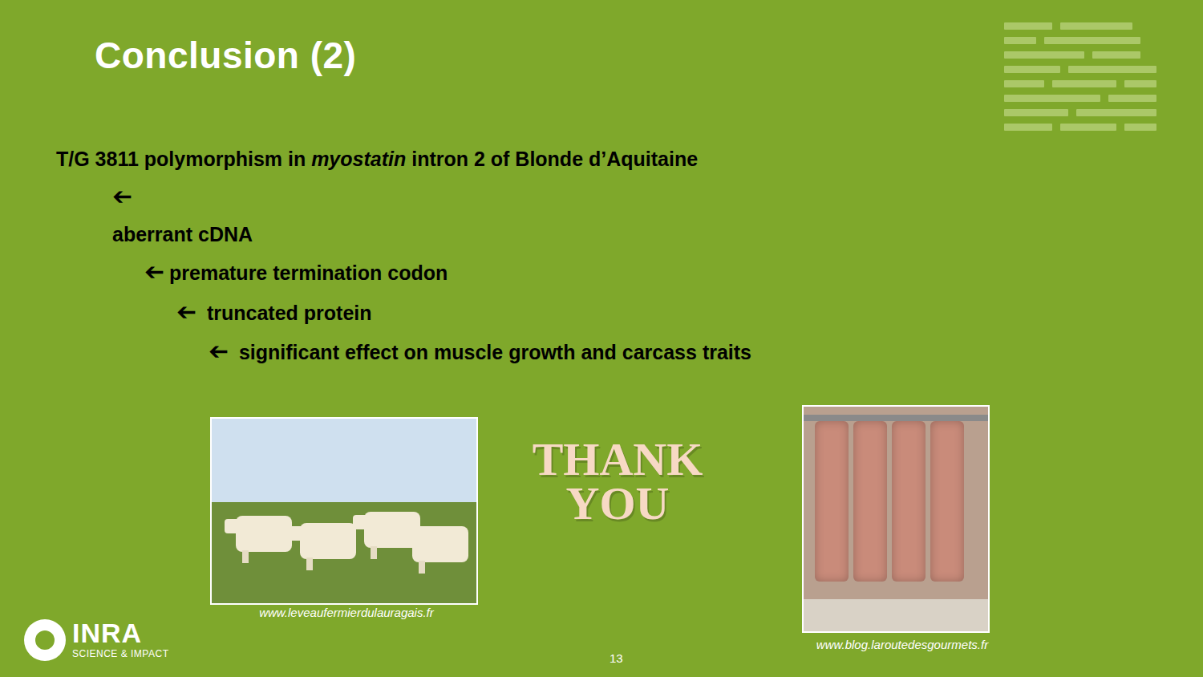Conclusion (2)
T/G 3811 polymorphism in myostatin intron 2 of Blonde d’Aquitaine
➔
aberrant cDNA
➔premature termination codon
➔ truncated protein
➔ significant effect on muscle growth and carcass traits
www.leveaufermierdulauragais.fr
THANK
YOU
www.blog.laroutedesgourmets.fr
13
INRA
SCIENCE & IMPACT